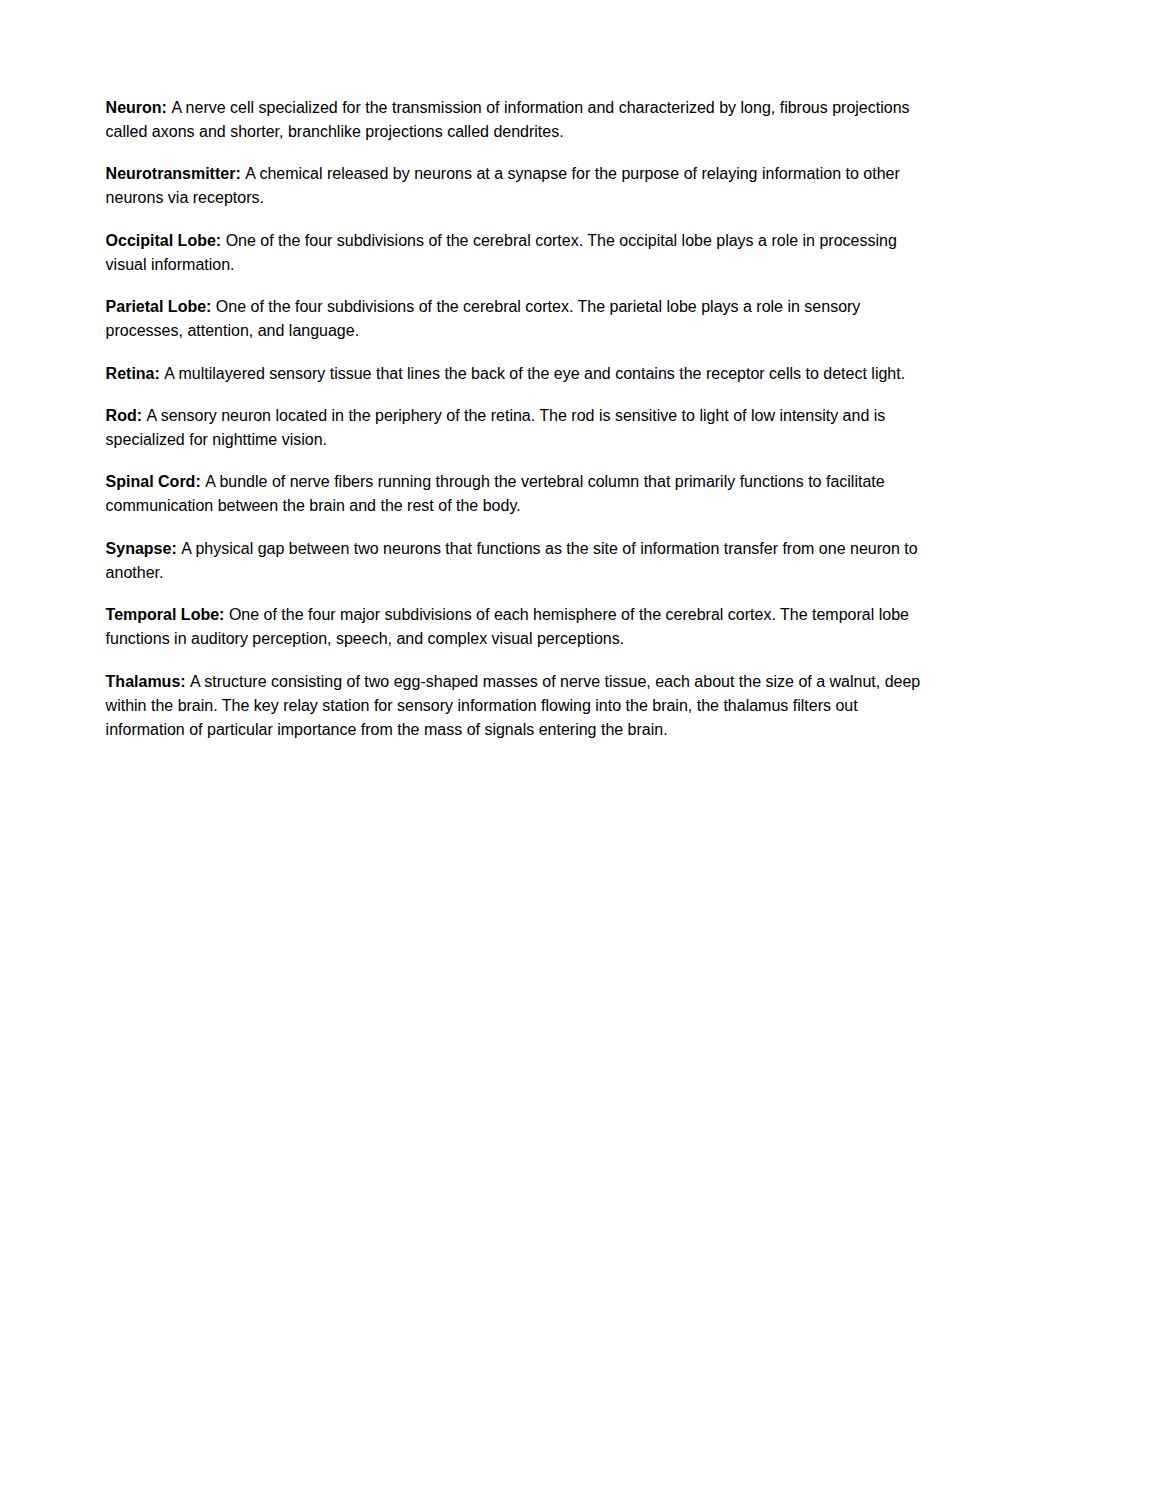Neuron:
A nerve cell specialized for the transmission of information and characterized by long, fibrous projections called axons and shorter, branchlike projections called dendrites.
Neurotransmitter:
A chemical released by neurons at a synapse for the purpose of relaying information to other neurons via receptors.
Occipital Lobe:
One of the four subdivisions of the cerebral cortex. The occipital lobe plays a role in processing visual information.
Parietal Lobe:
One of the four subdivisions of the cerebral cortex. The parietal lobe plays a role in sensory processes, attention, and language.
Retina:
A multilayered sensory tissue that lines the back of the eye and contains the receptor cells to detect light.
Rod:
A sensory neuron located in the periphery of the retina. The rod is sensitive to light of low intensity and is specialized for nighttime vision.
Spinal Cord:
A bundle of nerve fibers running through the vertebral column that primarily functions to facilitate communication between the brain and the rest of the body.
Synapse:
A physical gap between two neurons that functions as the site of information transfer from one neuron to another.
Temporal Lobe:
One of the four major subdivisions of each hemisphere of the cerebral cortex. The temporal lobe functions in auditory perception, speech, and complex visual perceptions.
Thalamus:
A structure consisting of two egg-shaped masses of nerve tissue, each about the size of a walnut, deep within the brain. The key relay station for sensory information flowing into the brain, the thalamus filters out information of particular importance from the mass of signals entering the brain.